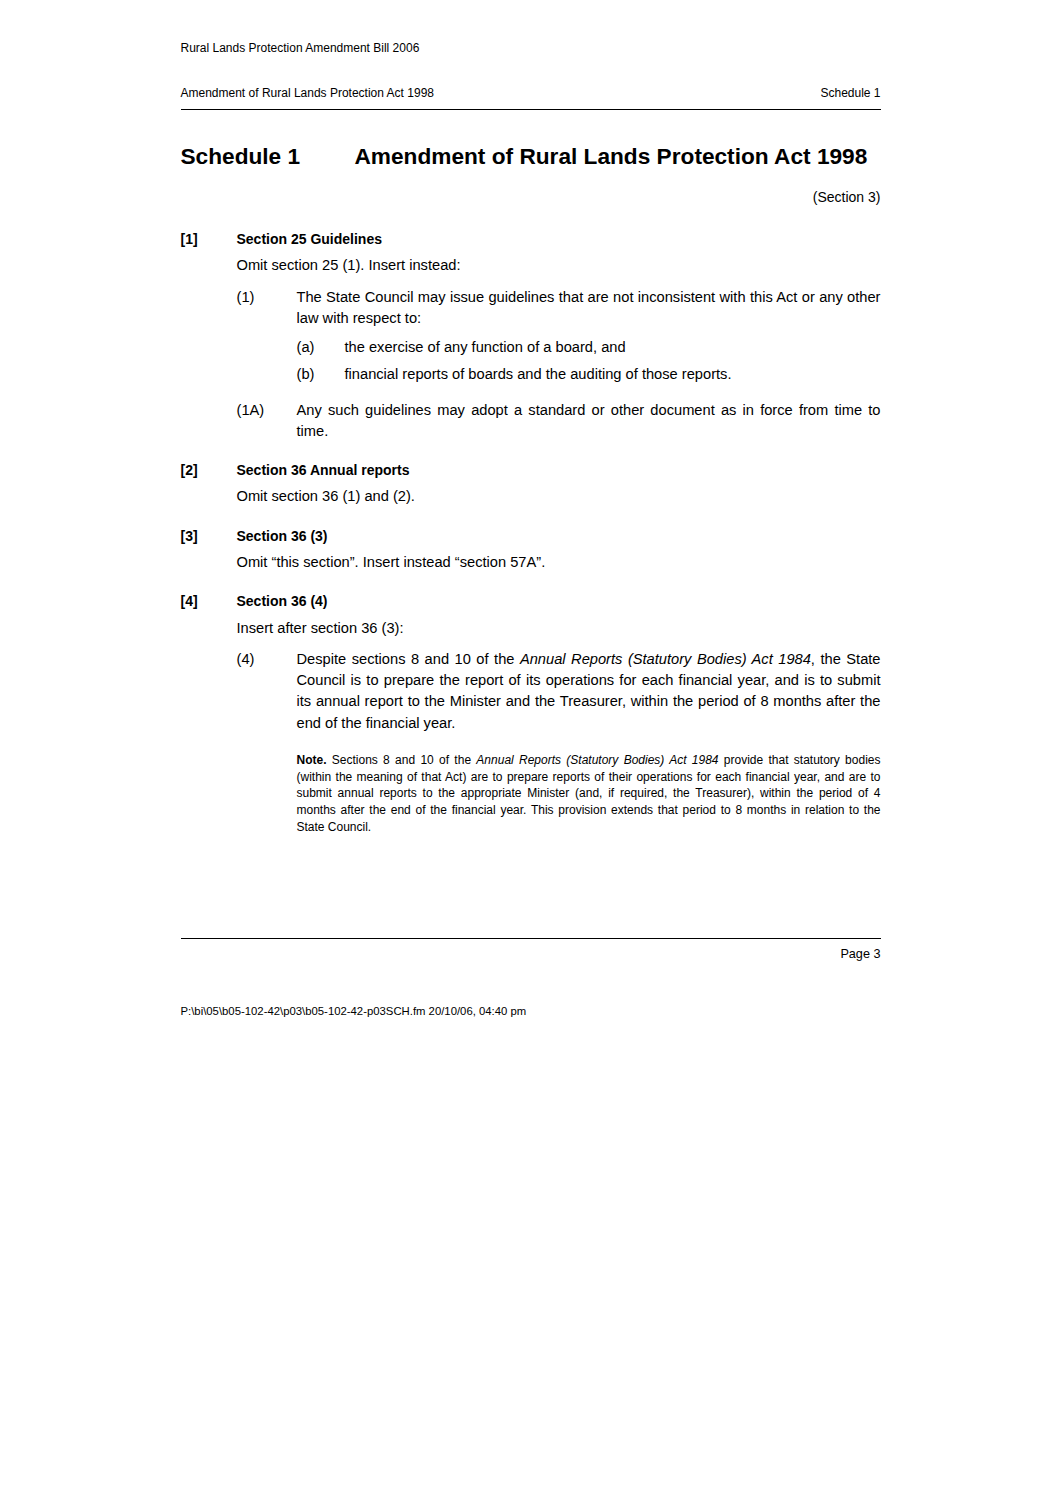Rural Lands Protection Amendment Bill 2006
Amendment of Rural Lands Protection Act 1998 Schedule 1
Schedule 1 Amendment of Rural Lands Protection Act 1998
(Section 3)
[1] Section 25 Guidelines
Omit section 25 (1). Insert instead:
(1) The State Council may issue guidelines that are not inconsistent with this Act or any other law with respect to:
(a) the exercise of any function of a board, and
(b) financial reports of boards and the auditing of those reports.
(1A) Any such guidelines may adopt a standard or other document as in force from time to time.
[2] Section 36 Annual reports
Omit section 36 (1) and (2).
[3] Section 36 (3)
Omit “this section”. Insert instead “section 57A”.
[4] Section 36 (4)
Insert after section 36 (3):
(4) Despite sections 8 and 10 of the Annual Reports (Statutory Bodies) Act 1984, the State Council is to prepare the report of its operations for each financial year, and is to submit its annual report to the Minister and the Treasurer, within the period of 8 months after the end of the financial year.
Note. Sections 8 and 10 of the Annual Reports (Statutory Bodies) Act 1984 provide that statutory bodies (within the meaning of that Act) are to prepare reports of their operations for each financial year, and are to submit annual reports to the appropriate Minister (and, if required, the Treasurer), within the period of 4 months after the end of the financial year. This provision extends that period to 8 months in relation to the State Council.
Page 3
P:\bi\05\b05-102-42\p03\b05-102-42-p03SCH.fm 20/10/06, 04:40 pm